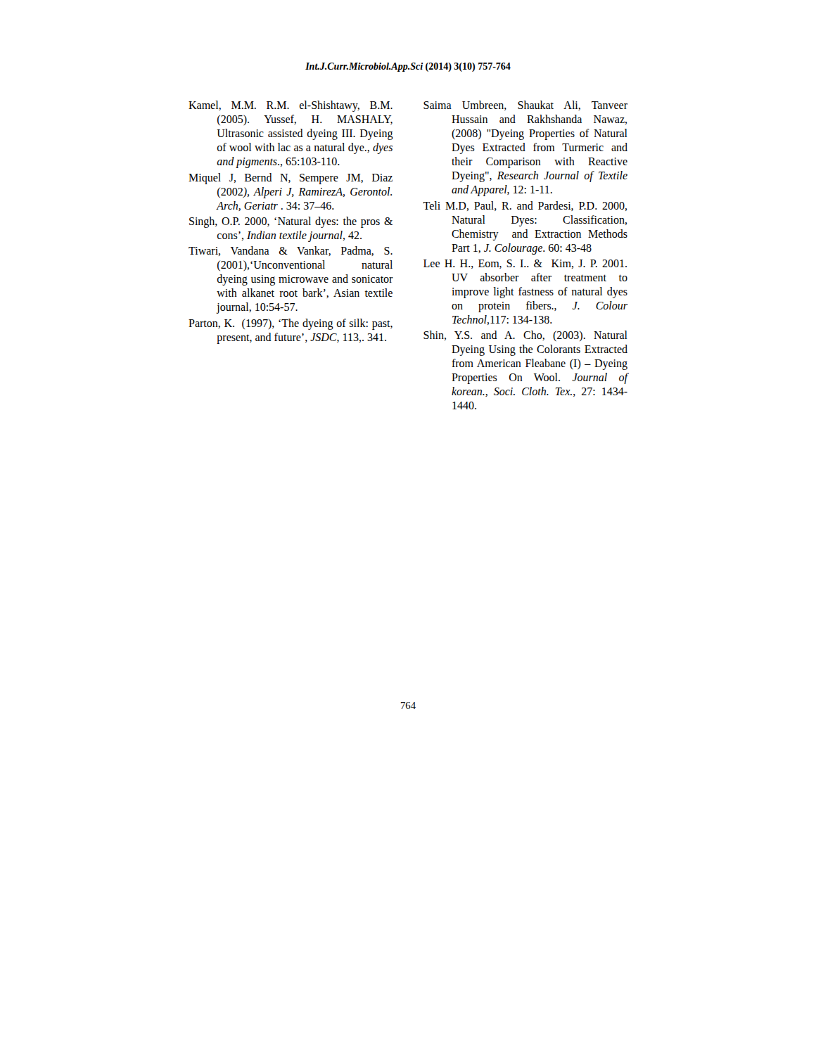Int.J.Curr.Microbiol.App.Sci (2014) 3(10) 757-764
Kamel, M.M. R.M. el-Shishtawy, B.M. (2005). Yussef, H. MASHALY, Ultrasonic assisted dyeing III. Dyeing of wool with lac as a natural dye., dyes and pigments., 65:103-110.
Miquel J, Bernd N, Sempere JM, Diaz (2002), Alperi J, RamirezA, Gerontol. Arch, Geriatr . 34: 37–46.
Singh, O.P. 2000, ‘Natural dyes: the pros & cons’, Indian textile journal, 42.
Tiwari, Vandana & Vankar, Padma, S. (2001),‘Unconventional natural dyeing using microwave and sonicator with alkanet root bark’, Asian textile journal, 10:54-57.
Parton, K. (1997), ‘The dyeing of silk: past, present, and future’, JSDC, 113,. 341.
Saima Umbreen, Shaukat Ali, Tanveer Hussain and Rakhshanda Nawaz, (2008) "Dyeing Properties of Natural Dyes Extracted from Turmeric and their Comparison with Reactive Dyeing", Research Journal of Textile and Apparel, 12: 1-11.
Teli M.D, Paul, R. and Pardesi, P.D. 2000, Natural Dyes: Classification, Chemistry and Extraction Methods Part 1, J. Colourage. 60: 43-48
Lee H. H., Eom, S. I.. & Kim, J. P. 2001. UV absorber after treatment to improve light fastness of natural dyes on protein fibers., J. Colour Technol,117: 134-138.
Shin, Y.S. and A. Cho, (2003). Natural Dyeing Using the Colorants Extracted from American Fleabane (I) – Dyeing Properties On Wool. Journal of korean., Soci. Cloth. Tex., 27: 1434-1440.
764